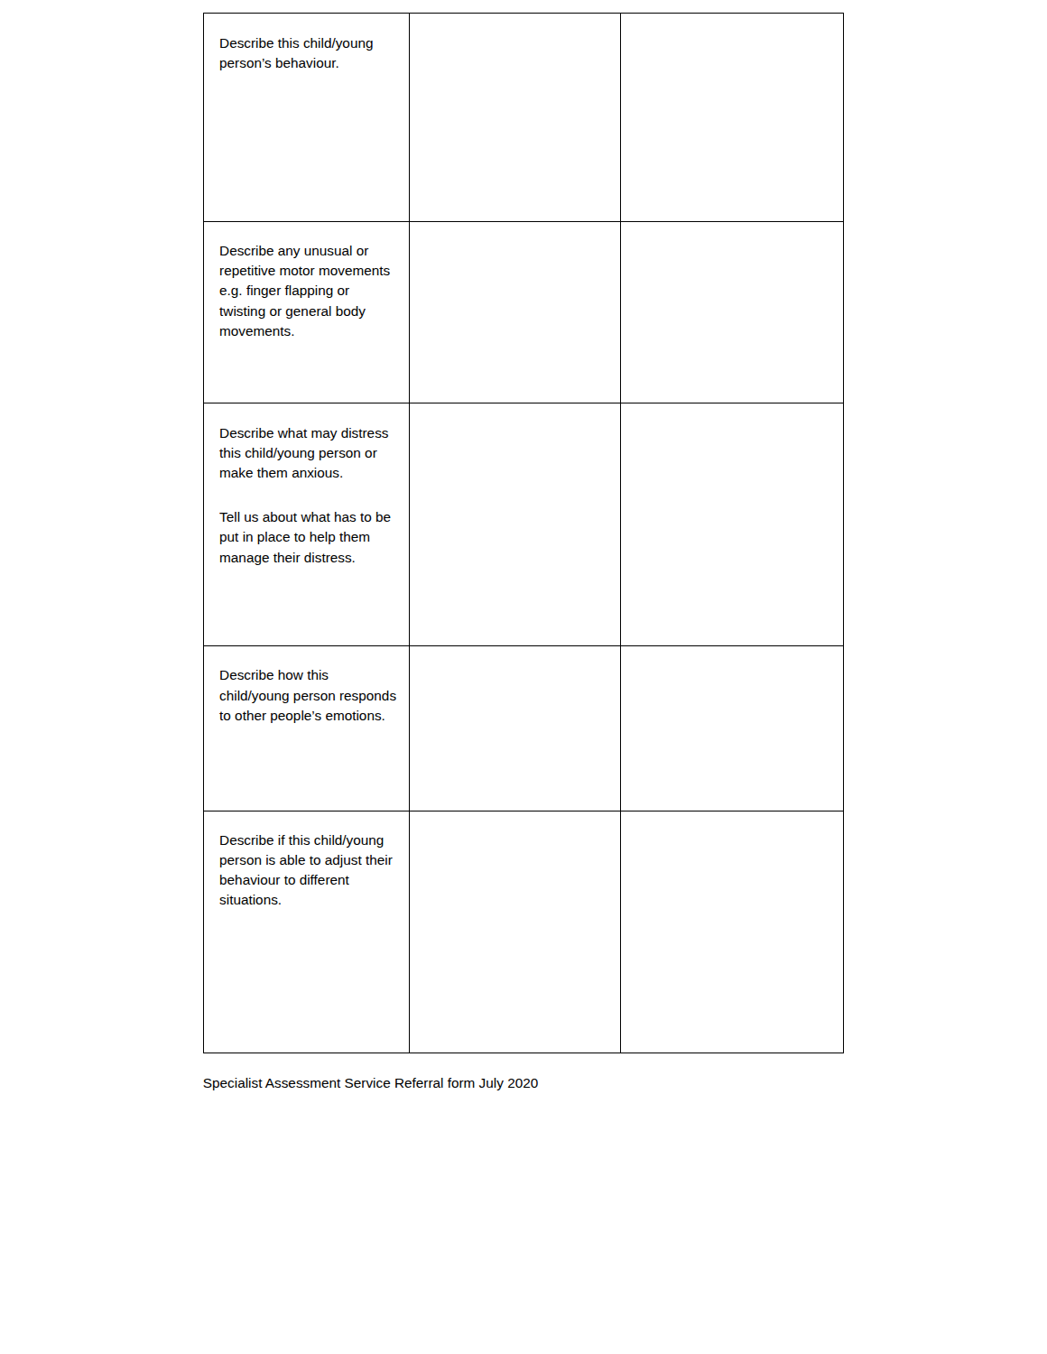| Describe this child/young person’s behaviour. | | |
| Describe any unusual or repetitive motor movements e.g. finger flapping or twisting or general body movements. | | |
| Describe what may distress this child/young person or make them anxious. Tell us about what has to be put in place to help them manage their distress. | | |
| Describe how this child/young person responds to other people’s emotions. | | |
| Describe if this child/young person is able to adjust their behaviour to different situations. | | |
Specialist Assessment Service Referral form July 2020